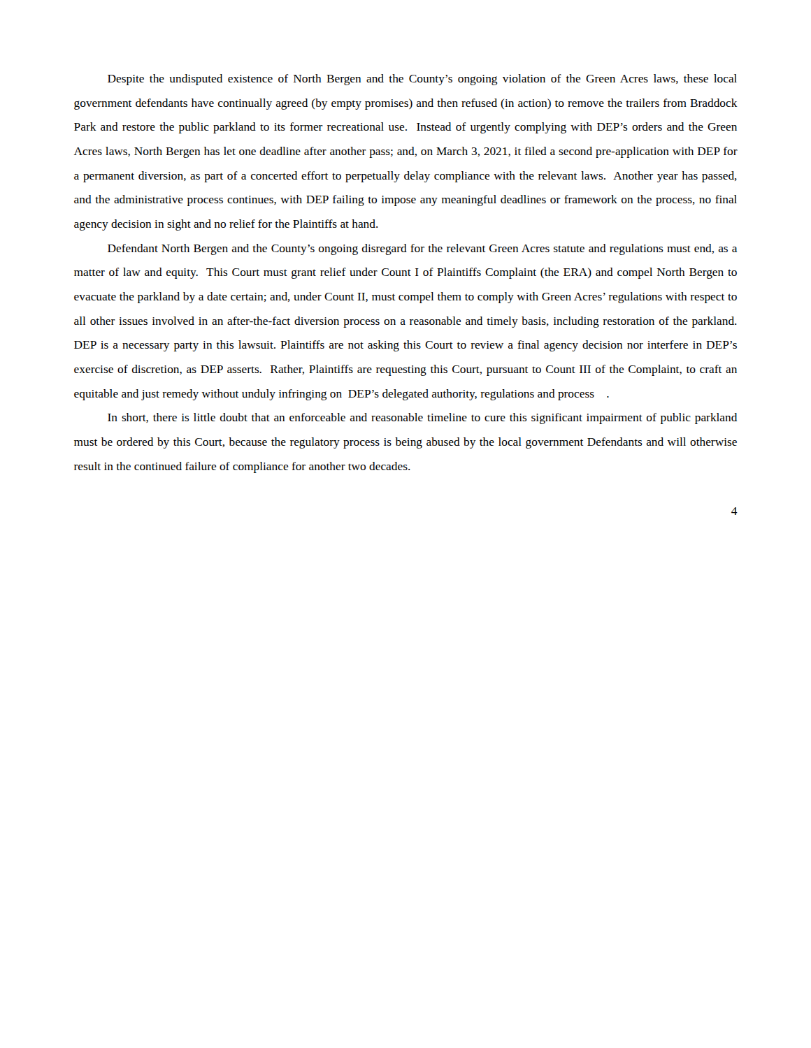Despite the undisputed existence of North Bergen and the County’s ongoing violation of the Green Acres laws, these local government defendants have continually agreed (by empty promises) and then refused (in action) to remove the trailers from Braddock Park and restore the public parkland to its former recreational use. Instead of urgently complying with DEP’s orders and the Green Acres laws, North Bergen has let one deadline after another pass; and, on March 3, 2021, it filed a second pre-application with DEP for a permanent diversion, as part of a concerted effort to perpetually delay compliance with the relevant laws. Another year has passed, and the administrative process continues, with DEP failing to impose any meaningful deadlines or framework on the process, no final agency decision in sight and no relief for the Plaintiffs at hand.
Defendant North Bergen and the County’s ongoing disregard for the relevant Green Acres statute and regulations must end, as a matter of law and equity. This Court must grant relief under Count I of Plaintiffs Complaint (the ERA) and compel North Bergen to evacuate the parkland by a date certain; and, under Count II, must compel them to comply with Green Acres’ regulations with respect to all other issues involved in an after-the-fact diversion process on a reasonable and timely basis, including restoration of the parkland. DEP is a necessary party in this lawsuit. Plaintiffs are not asking this Court to review a final agency decision nor interfere in DEP’s exercise of discretion, as DEP asserts. Rather, Plaintiffs are requesting this Court, pursuant to Count III of the Complaint, to craft an equitable and just remedy without unduly infringing on DEP’s delegated authority, regulations and process .
In short, there is little doubt that an enforceable and reasonable timeline to cure this significant impairment of public parkland must be ordered by this Court, because the regulatory process is being abused by the local government Defendants and will otherwise result in the continued failure of compliance for another two decades.
4